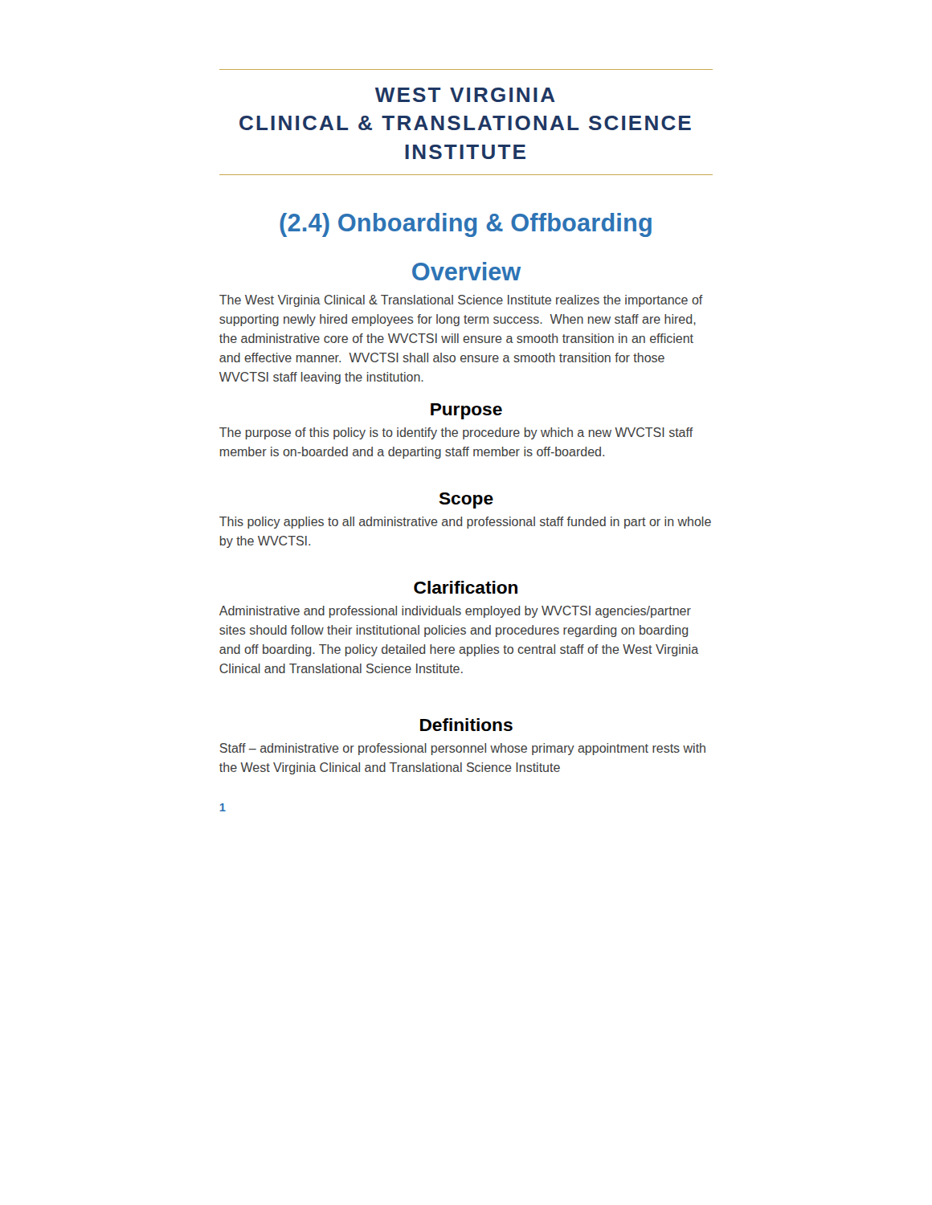WEST VIRGINIA
CLINICAL & TRANSLATIONAL SCIENCE INSTITUTE
(2.4) Onboarding & Offboarding
Overview
The West Virginia Clinical & Translational Science Institute realizes the importance of supporting newly hired employees for long term success. When new staff are hired, the administrative core of the WVCTSI will ensure a smooth transition in an efficient and effective manner. WVCTSI shall also ensure a smooth transition for those WVCTSI staff leaving the institution.
Purpose
The purpose of this policy is to identify the procedure by which a new WVCTSI staff member is on-boarded and a departing staff member is off-boarded.
Scope
This policy applies to all administrative and professional staff funded in part or in whole by the WVCTSI.
Clarification
Administrative and professional individuals employed by WVCTSI agencies/partner sites should follow their institutional policies and procedures regarding on boarding and off boarding. The policy detailed here applies to central staff of the West Virginia Clinical and Translational Science Institute.
Definitions
Staff – administrative or professional personnel whose primary appointment rests with the West Virginia Clinical and Translational Science Institute
1